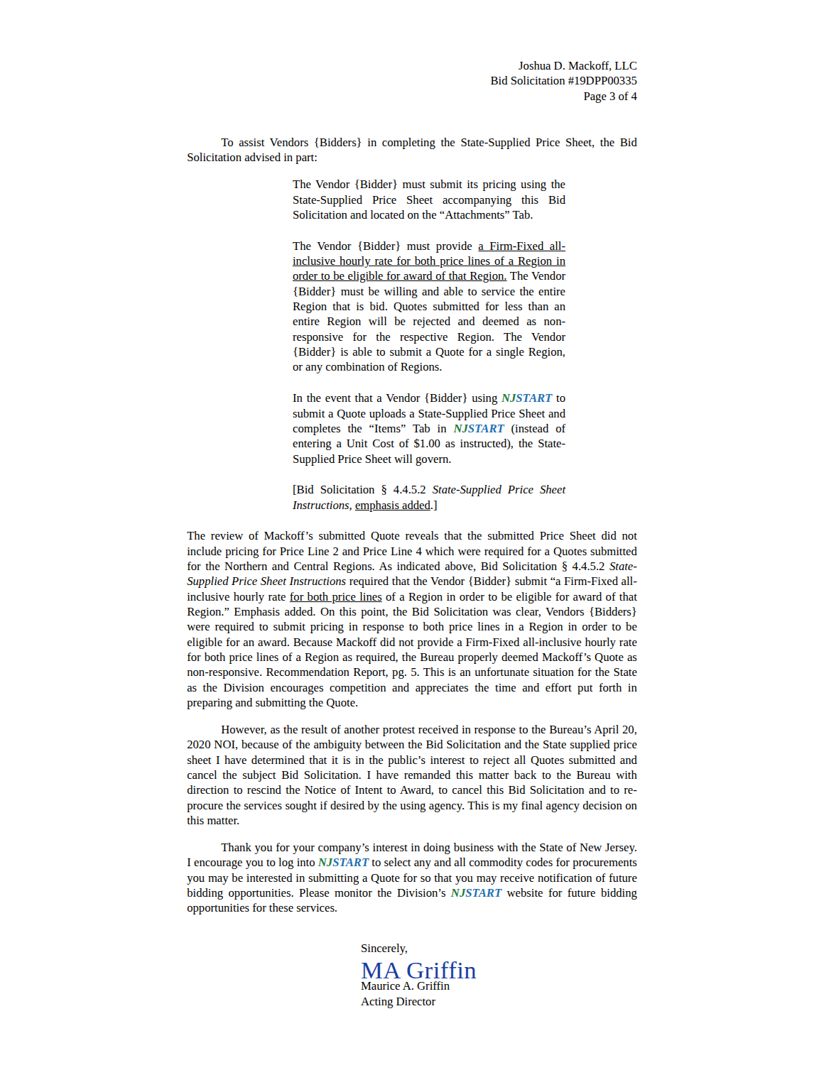Joshua D. Mackoff, LLC
Bid Solicitation #19DPP00335
Page 3 of 4
To assist Vendors {Bidders} in completing the State-Supplied Price Sheet, the Bid Solicitation advised in part:
The Vendor {Bidder} must submit its pricing using the State-Supplied Price Sheet accompanying this Bid Solicitation and located on the “Attachments” Tab.
The Vendor {Bidder} must provide a Firm-Fixed all-inclusive hourly rate for both price lines of a Region in order to be eligible for award of that Region. The Vendor {Bidder} must be willing and able to service the entire Region that is bid. Quotes submitted for less than an entire Region will be rejected and deemed as non-responsive for the respective Region. The Vendor {Bidder} is able to submit a Quote for a single Region, or any combination of Regions.
In the event that a Vendor {Bidder} using NJ START to submit a Quote uploads a State-Supplied Price Sheet and completes the “Items” Tab in NJ START (instead of entering a Unit Cost of $1.00 as instructed), the State-Supplied Price Sheet will govern.
[Bid Solicitation § 4.4.5.2 State-Supplied Price Sheet Instructions, emphasis added.]
The review of Mackoff’s submitted Quote reveals that the submitted Price Sheet did not include pricing for Price Line 2 and Price Line 4 which were required for a Quotes submitted for the Northern and Central Regions. As indicated above, Bid Solicitation § 4.4.5.2 State-Supplied Price Sheet Instructions required that the Vendor {Bidder} submit “a Firm-Fixed all-inclusive hourly rate for both price lines of a Region in order to be eligible for award of that Region.” Emphasis added. On this point, the Bid Solicitation was clear, Vendors {Bidders} were required to submit pricing in response to both price lines in a Region in order to be eligible for an award. Because Mackoff did not provide a Firm-Fixed all-inclusive hourly rate for both price lines of a Region as required, the Bureau properly deemed Mackoff’s Quote as non-responsive. Recommendation Report, pg. 5. This is an unfortunate situation for the State as the Division encourages competition and appreciates the time and effort put forth in preparing and submitting the Quote.
However, as the result of another protest received in response to the Bureau’s April 20, 2020 NOI, because of the ambiguity between the Bid Solicitation and the State supplied price sheet I have determined that it is in the public’s interest to reject all Quotes submitted and cancel the subject Bid Solicitation. I have remanded this matter back to the Bureau with direction to rescind the Notice of Intent to Award, to cancel this Bid Solicitation and to re-procure the services sought if desired by the using agency. This is my final agency decision on this matter.
Thank you for your company’s interest in doing business with the State of New Jersey. I encourage you to log into NJ START to select any and all commodity codes for procurements you may be interested in submitting a Quote for so that you may receive notification of future bidding opportunities. Please monitor the Division’s NJ START website for future bidding opportunities for these services.
Sincerely,
MA Griffin
Maurice A. Griffin
Acting Director